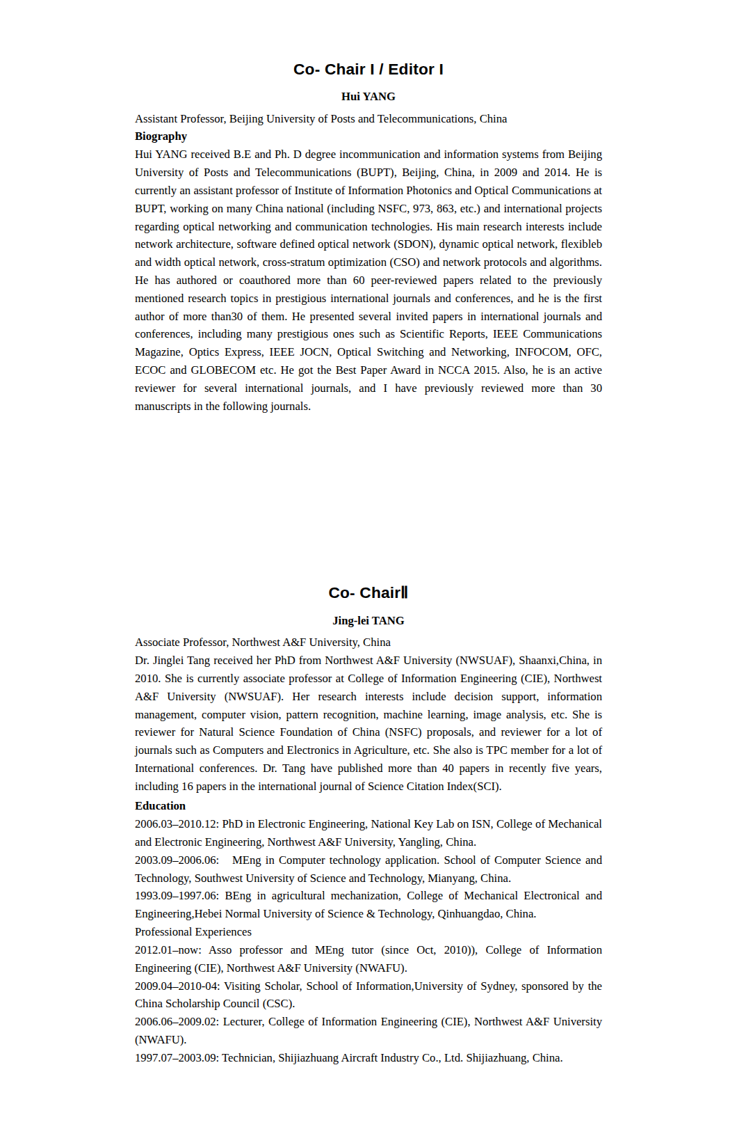Co- Chair I / Editor I
Hui YANG
Assistant Professor, Beijing University of Posts and Telecommunications, China
Biography
Hui YANG received B.E and Ph. D degree incommunication and information systems from Beijing University of Posts and Telecommunications (BUPT), Beijing, China, in 2009 and 2014. He is currently an assistant professor of Institute of Information Photonics and Optical Communications at BUPT, working on many China national (including NSFC, 973, 863, etc.) and international projects regarding optical networking and communication technologies. His main research interests include network architecture, software defined optical network (SDON), dynamic optical network, flexibleb and width optical network, cross-stratum optimization (CSO) and network protocols and algorithms. He has authored or coauthored more than 60 peer-reviewed papers related to the previously mentioned research topics in prestigious international journals and conferences, and he is the first author of more than30 of them. He presented several invited papers in international journals and conferences, including many prestigious ones such as Scientific Reports, IEEE Communications Magazine, Optics Express, IEEE JOCN, Optical Switching and Networking, INFOCOM, OFC, ECOC and GLOBECOM etc. He got the Best Paper Award in NCCA 2015. Also, he is an active reviewer for several international journals, and I have previously reviewed more than 30 manuscripts in the following journals.
Co- ChairⅡ
Jing-lei TANG
Associate Professor, Northwest A&F University, China
Dr. Jinglei Tang received her PhD from Northwest A&F University (NWSUAF), Shaanxi,China, in 2010. She is currently associate professor at College of Information Engineering (CIE), Northwest A&F University (NWSUAF). Her research interests include decision support, information management, computer vision, pattern recognition, machine learning, image analysis, etc. She is reviewer for Natural Science Foundation of China (NSFC) proposals, and reviewer for a lot of journals such as Computers and Electronics in Agriculture, etc. She also is TPC member for a lot of International conferences. Dr. Tang have published more than 40 papers in recently five years, including 16 papers in the international journal of Science Citation Index(SCI).
Education
2006.03–2010.12: PhD in Electronic Engineering, National Key Lab on ISN, College of Mechanical and Electronic Engineering, Northwest A&F University, Yangling, China.
2003.09–2006.06: MEng in Computer technology application. School of Computer Science and Technology, Southwest University of Science and Technology, Mianyang, China.
1993.09–1997.06: BEng in agricultural mechanization, College of Mechanical Electronical and Engineering,Hebei Normal University of Science & Technology, Qinhuangdao, China.
Professional Experiences
2012.01–now: Asso professor and MEng tutor (since Oct, 2010)), College of Information Engineering (CIE), Northwest A&F University (NWAFU).
2009.04–2010-04: Visiting Scholar, School of Information,University of Sydney, sponsored by the China Scholarship Council (CSC).
2006.06–2009.02: Lecturer, College of Information Engineering (CIE), Northwest A&F University (NWAFU).
1997.07–2003.09: Technician, Shijiazhuang Aircraft Industry Co., Ltd. Shijiazhuang, China.